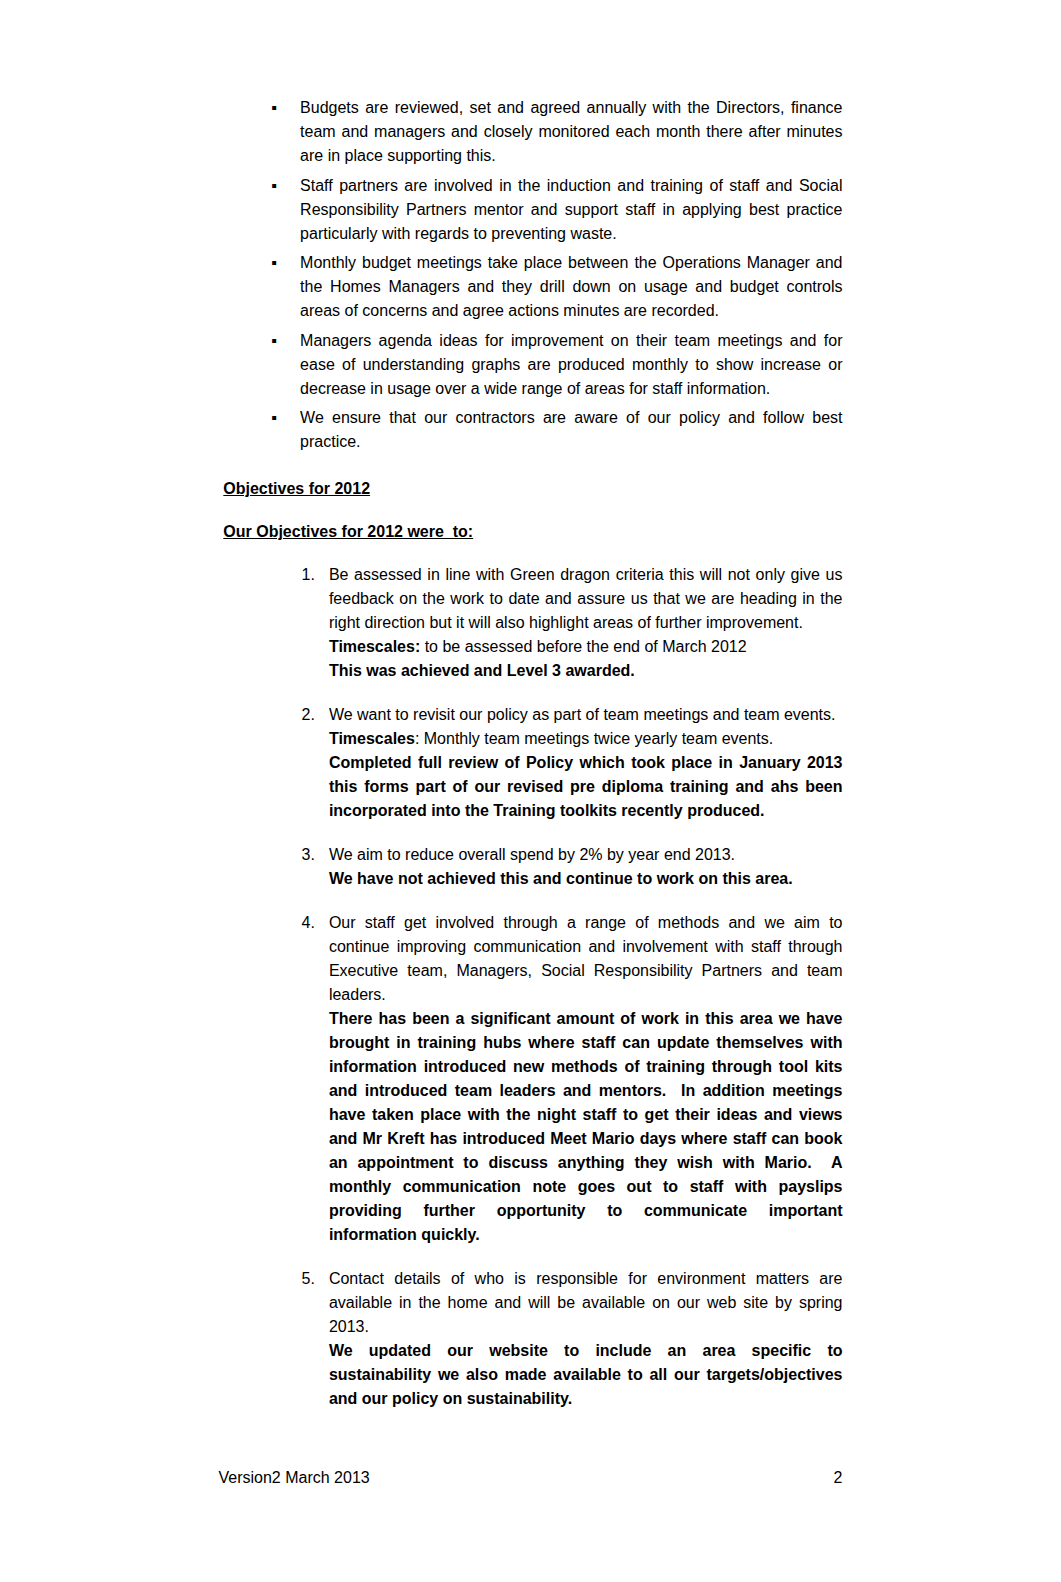Budgets are reviewed, set and agreed annually with the Directors, finance team and managers and closely monitored each month there after minutes are in place supporting this.
Staff partners are involved in the induction and training of staff and Social Responsibility Partners mentor and support staff in applying best practice particularly with regards to preventing waste.
Monthly budget meetings take place between the Operations Manager and the Homes Managers and they drill down on usage and budget controls areas of concerns and agree actions minutes are recorded.
Managers agenda ideas for improvement on their team meetings and for ease of understanding graphs are produced monthly to show increase or decrease in usage over a wide range of areas for staff information.
We ensure that our contractors are aware of our policy and follow best practice.
Objectives for 2012
Our Objectives for 2012 were to:
Be assessed in line with Green dragon criteria this will not only give us feedback on the work to date and assure us that we are heading in the right direction but it will also highlight areas of further improvement.
Timescales: to be assessed before the end of March 2012
This was achieved and Level 3 awarded.
We want to revisit our policy as part of team meetings and team events.
Timescales: Monthly team meetings twice yearly team events.
Completed full review of Policy which took place in January 2013 this forms part of our revised pre diploma training and ahs been incorporated into the Training toolkits recently produced.
We aim to reduce overall spend by 2% by year end 2013.
We have not achieved this and continue to work on this area.
Our staff get involved through a range of methods and we aim to continue improving communication and involvement with staff through Executive team, Managers, Social Responsibility Partners and team leaders.
There has been a significant amount of work in this area we have brought in training hubs where staff can update themselves with information introduced new methods of training through tool kits and introduced team leaders and mentors. In addition meetings have taken place with the night staff to get their ideas and views and Mr Kreft has introduced Meet Mario days where staff can book an appointment to discuss anything they wish with Mario. A monthly communication note goes out to staff with payslips providing further opportunity to communicate important information quickly.
Contact details of who is responsible for environment matters are available in the home and will be available on our web site by spring 2013.
We updated our website to include an area specific to sustainability we also made available to all our targets/objectives and our policy on sustainability.
Version2 March 2013 2